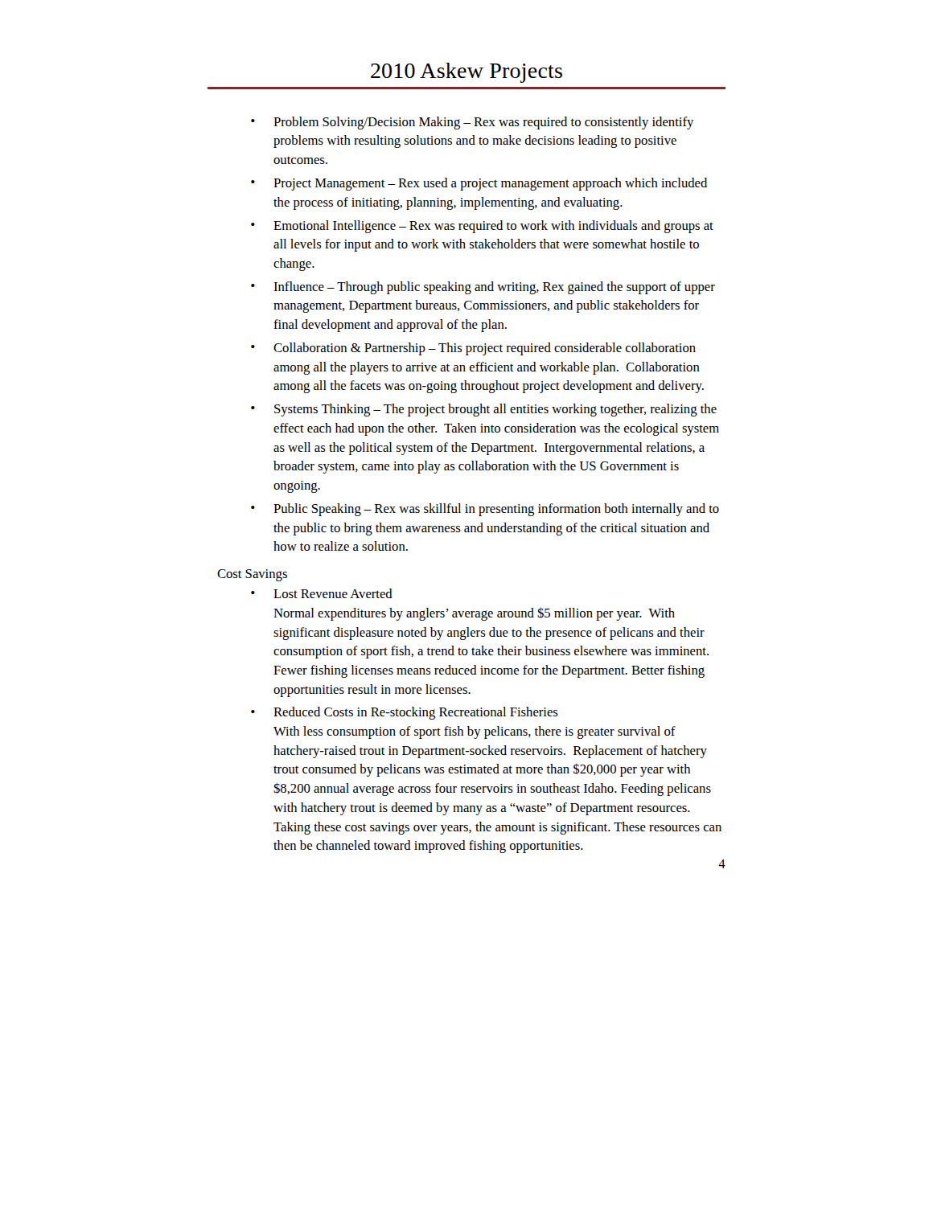2010 Askew Projects
Problem Solving/Decision Making – Rex was required to consistently identify problems with resulting solutions and to make decisions leading to positive outcomes.
Project Management – Rex used a project management approach which included the process of initiating, planning, implementing, and evaluating.
Emotional Intelligence – Rex was required to work with individuals and groups at all levels for input and to work with stakeholders that were somewhat hostile to change.
Influence – Through public speaking and writing, Rex gained the support of upper management, Department bureaus, Commissioners, and public stakeholders for final development and approval of the plan.
Collaboration & Partnership – This project required considerable collaboration among all the players to arrive at an efficient and workable plan. Collaboration among all the facets was on-going throughout project development and delivery.
Systems Thinking – The project brought all entities working together, realizing the effect each had upon the other. Taken into consideration was the ecological system as well as the political system of the Department. Intergovernmental relations, a broader system, came into play as collaboration with the US Government is ongoing.
Public Speaking – Rex was skillful in presenting information both internally and to the public to bring them awareness and understanding of the critical situation and how to realize a solution.
Cost Savings
Lost Revenue Averted Normal expenditures by anglers’ average around $5 million per year. With significant displeasure noted by anglers due to the presence of pelicans and their consumption of sport fish, a trend to take their business elsewhere was imminent. Fewer fishing licenses means reduced income for the Department. Better fishing opportunities result in more licenses.
Reduced Costs in Re-stocking Recreational Fisheries With less consumption of sport fish by pelicans, there is greater survival of hatchery-raised trout in Department-socked reservoirs. Replacement of hatchery trout consumed by pelicans was estimated at more than $20,000 per year with $8,200 annual average across four reservoirs in southeast Idaho. Feeding pelicans with hatchery trout is deemed by many as a “waste” of Department resources. Taking these cost savings over years, the amount is significant. These resources can then be channeled toward improved fishing opportunities.
4